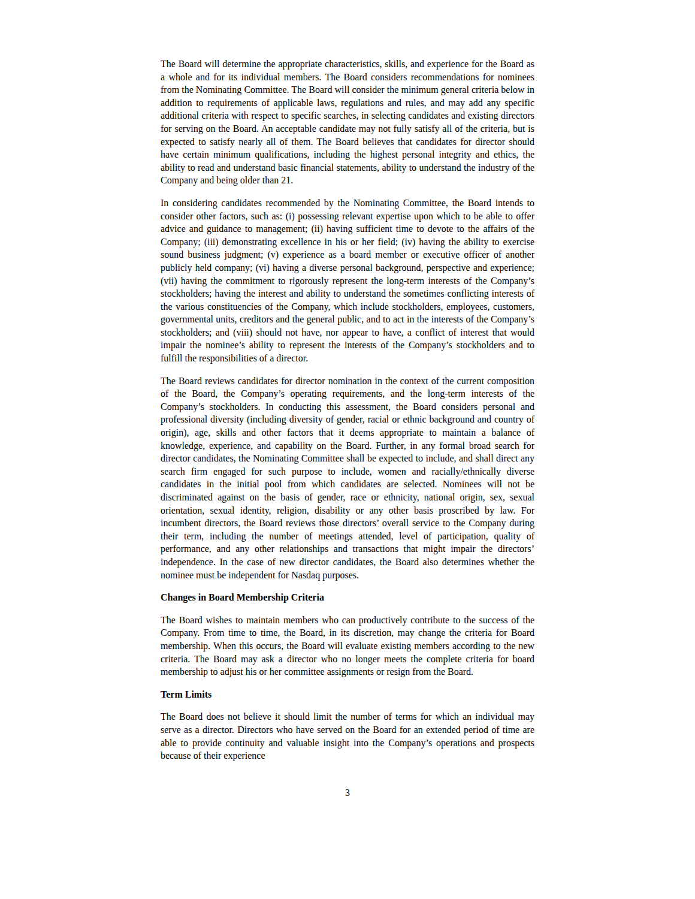The Board will determine the appropriate characteristics, skills, and experience for the Board as a whole and for its individual members. The Board considers recommendations for nominees from the Nominating Committee. The Board will consider the minimum general criteria below in addition to requirements of applicable laws, regulations and rules, and may add any specific additional criteria with respect to specific searches, in selecting candidates and existing directors for serving on the Board. An acceptable candidate may not fully satisfy all of the criteria, but is expected to satisfy nearly all of them. The Board believes that candidates for director should have certain minimum qualifications, including the highest personal integrity and ethics, the ability to read and understand basic financial statements, ability to understand the industry of the Company and being older than 21.
In considering candidates recommended by the Nominating Committee, the Board intends to consider other factors, such as: (i) possessing relevant expertise upon which to be able to offer advice and guidance to management; (ii) having sufficient time to devote to the affairs of the Company; (iii) demonstrating excellence in his or her field; (iv) having the ability to exercise sound business judgment; (v) experience as a board member or executive officer of another publicly held company; (vi) having a diverse personal background, perspective and experience; (vii) having the commitment to rigorously represent the long-term interests of the Company’s stockholders; having the interest and ability to understand the sometimes conflicting interests of the various constituencies of the Company, which include stockholders, employees, customers, governmental units, creditors and the general public, and to act in the interests of the Company’s stockholders; and (viii) should not have, nor appear to have, a conflict of interest that would impair the nominee’s ability to represent the interests of the Company’s stockholders and to fulfill the responsibilities of a director.
The Board reviews candidates for director nomination in the context of the current composition of the Board, the Company’s operating requirements, and the long-term interests of the Company’s stockholders. In conducting this assessment, the Board considers personal and professional diversity (including diversity of gender, racial or ethnic background and country of origin), age, skills and other factors that it deems appropriate to maintain a balance of knowledge, experience, and capability on the Board. Further, in any formal broad search for director candidates, the Nominating Committee shall be expected to include, and shall direct any search firm engaged for such purpose to include, women and racially/ethnically diverse candidates in the initial pool from which candidates are selected. Nominees will not be discriminated against on the basis of gender, race or ethnicity, national origin, sex, sexual orientation, sexual identity, religion, disability or any other basis proscribed by law. For incumbent directors, the Board reviews those directors’ overall service to the Company during their term, including the number of meetings attended, level of participation, quality of performance, and any other relationships and transactions that might impair the directors’ independence. In the case of new director candidates, the Board also determines whether the nominee must be independent for Nasdaq purposes.
Changes in Board Membership Criteria
The Board wishes to maintain members who can productively contribute to the success of the Company. From time to time, the Board, in its discretion, may change the criteria for Board membership. When this occurs, the Board will evaluate existing members according to the new criteria. The Board may ask a director who no longer meets the complete criteria for board membership to adjust his or her committee assignments or resign from the Board.
Term Limits
The Board does not believe it should limit the number of terms for which an individual may serve as a director. Directors who have served on the Board for an extended period of time are able to provide continuity and valuable insight into the Company’s operations and prospects because of their experience
3